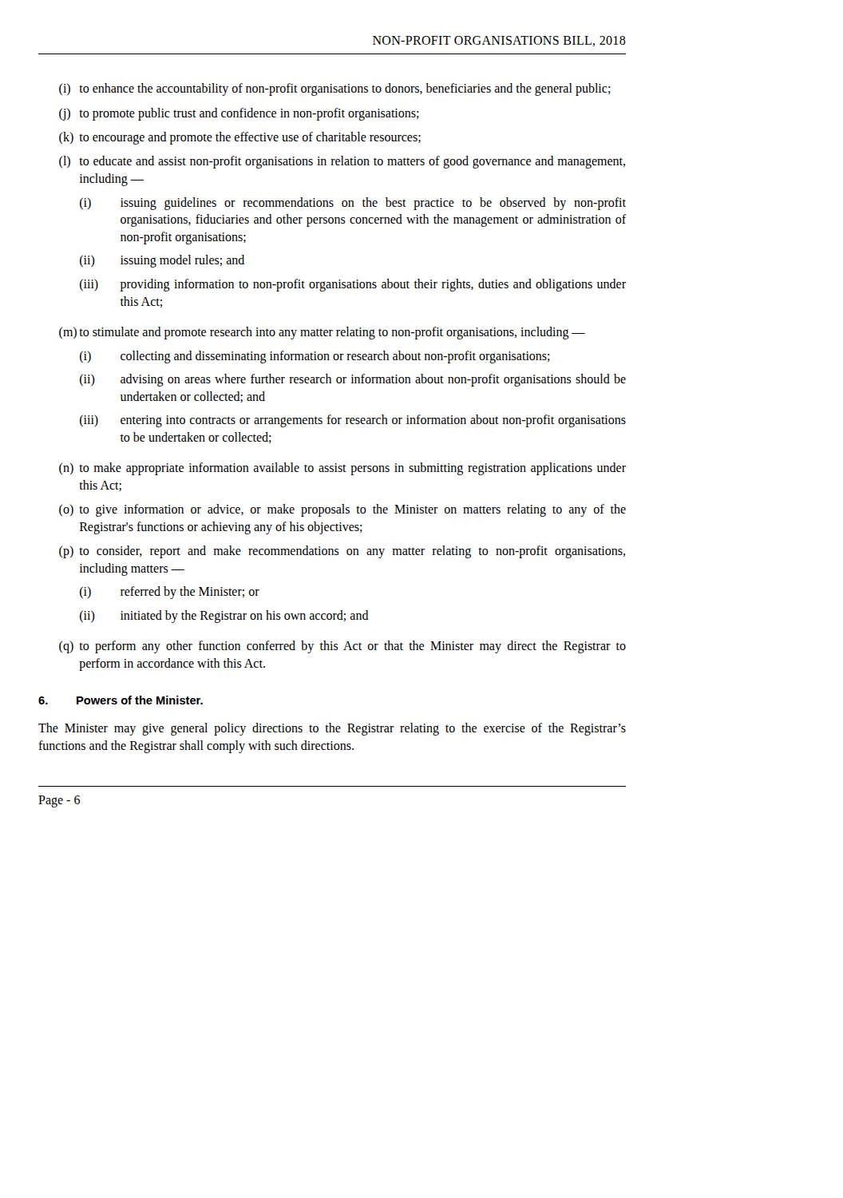NON-PROFIT ORGANISATIONS BILL, 2018
(i) to enhance the accountability of non-profit organisations to donors, beneficiaries and the general public;
(j) to promote public trust and confidence in non-profit organisations;
(k) to encourage and promote the effective use of charitable resources;
(l) to educate and assist non-profit organisations in relation to matters of good governance and management, including —
(i) issuing guidelines or recommendations on the best practice to be observed by non-profit organisations, fiduciaries and other persons concerned with the management or administration of non-profit organisations;
(ii) issuing model rules; and
(iii) providing information to non-profit organisations about their rights, duties and obligations under this Act;
(m) to stimulate and promote research into any matter relating to non-profit organisations, including —
(i) collecting and disseminating information or research about non-profit organisations;
(ii) advising on areas where further research or information about non-profit organisations should be undertaken or collected; and
(iii) entering into contracts or arrangements for research or information about non-profit organisations to be undertaken or collected;
(n) to make appropriate information available to assist persons in submitting registration applications under this Act;
(o) to give information or advice, or make proposals to the Minister on matters relating to any of the Registrar's functions or achieving any of his objectives;
(p) to consider, report and make recommendations on any matter relating to non-profit organisations, including matters —
(i) referred by the Minister; or
(ii) initiated by the Registrar on his own accord; and
(q) to perform any other function conferred by this Act or that the Minister may direct the Registrar to perform in accordance with this Act.
6. Powers of the Minister.
The Minister may give general policy directions to the Registrar relating to the exercise of the Registrar’s functions and the Registrar shall comply with such directions.
Page - 6